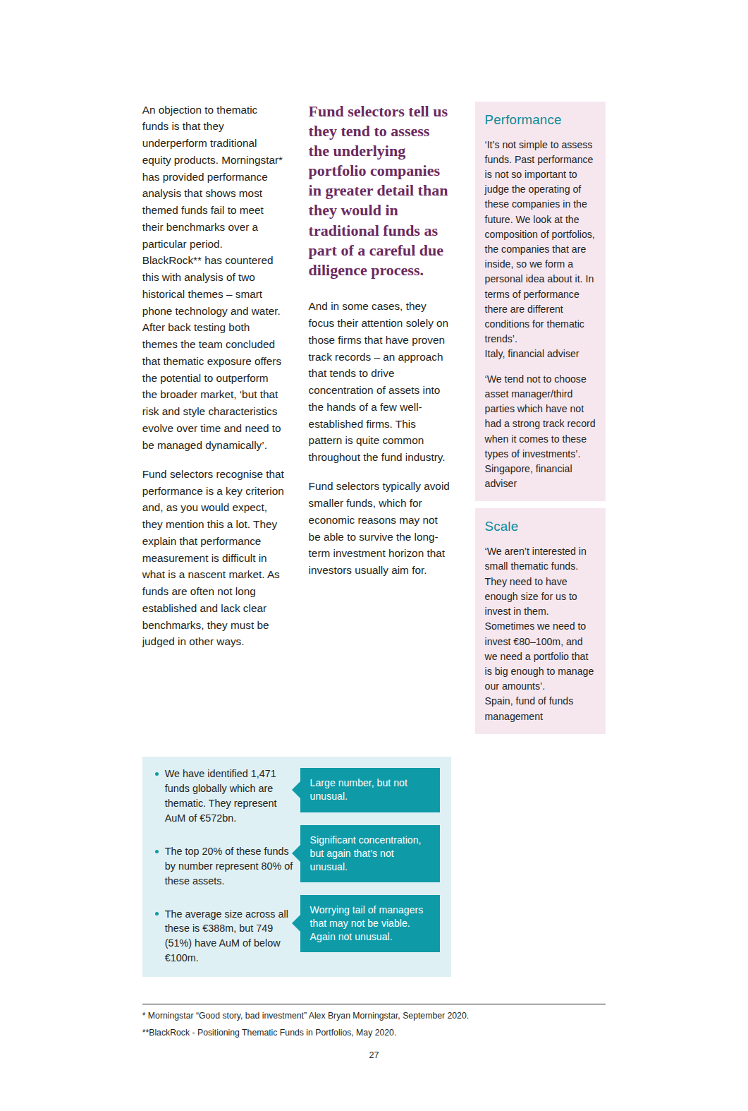An objection to thematic funds is that they underperform traditional equity products. Morningstar* has provided performance analysis that shows most themed funds fail to meet their benchmarks over a particular period. BlackRock** has countered this with analysis of two historical themes – smart phone technology and water. After back testing both themes the team concluded that thematic exposure offers the potential to outperform the broader market, ‘but that risk and style characteristics evolve over time and need to be managed dynamically’.
Fund selectors recognise that performance is a key criterion and, as you would expect, they mention this a lot. They explain that performance measurement is difficult in what is a nascent market. As funds are often not long established and lack clear benchmarks, they must be judged in other ways.
Fund selectors tell us they tend to assess the underlying portfolio companies in greater detail than they would in traditional funds as part of a careful due diligence process.
And in some cases, they focus their attention solely on those firms that have proven track records – an approach that tends to drive concentration of assets into the hands of a few well-established firms. This pattern is quite common throughout the fund industry.
Fund selectors typically avoid smaller funds, which for economic reasons may not be able to survive the long-term investment horizon that investors usually aim for.
Performance
‘It’s not simple to assess funds. Past performance is not so important to judge the operating of these companies in the future. We look at the composition of portfolios, the companies that are inside, so we form a personal idea about it. In terms of performance there are different conditions for thematic trends’.
Italy, financial adviser
‘We tend not to choose asset manager/third parties which have not had a strong track record when it comes to these types of investments’.
Singapore, financial adviser
Scale
‘We aren’t interested in small thematic funds. They need to have enough size for us to invest in them. Sometimes we need to invest €80–100m, and we need a portfolio that is big enough to manage our amounts’.
Spain, fund of funds management
We have identified 1,471 funds globally which are thematic. They represent AuM of €572bn.
The top 20% of these funds by number represent 80% of these assets.
The average size across all these is €388m, but 749 (51%) have AuM of below €100m.
Large number, but not unusual.
Significant concentration, but again that’s not unusual.
Worrying tail of managers that may not be viable. Again not unusual.
* Morningstar “Good story, bad investment” Alex Bryan Morningstar, September 2020.
**BlackRock - Positioning Thematic Funds in Portfolios, May 2020.
27